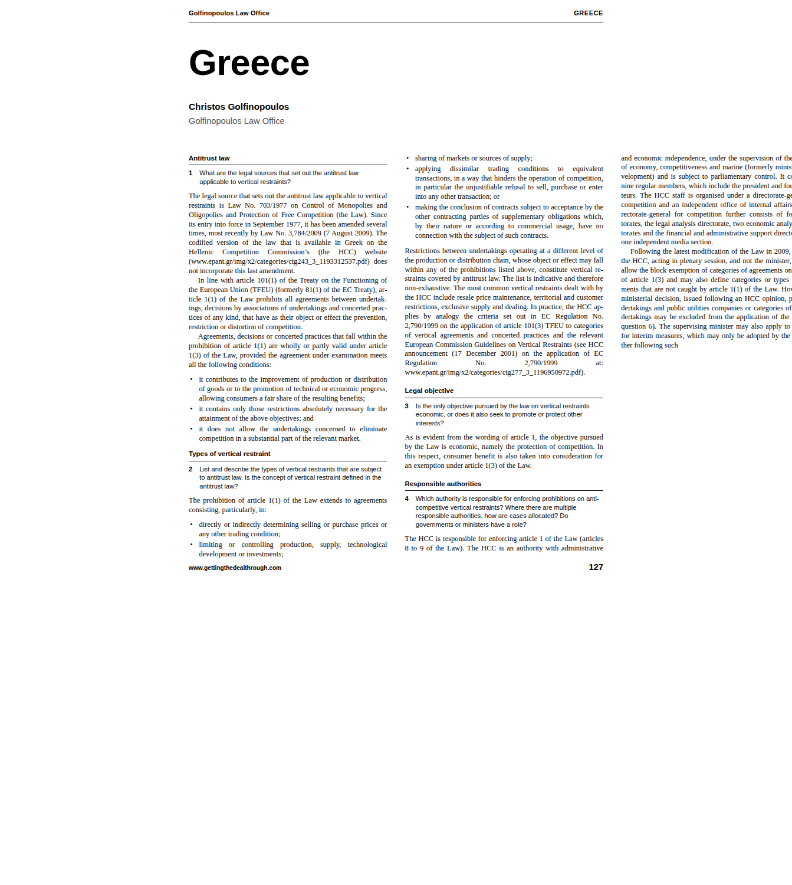Golfinopoulos Law Office
GREECE
Greece
Christos Golfinopoulos
Golfinopoulos Law Office
Antitrust law
1
What are the legal sources that set out the antitrust law applicable to vertical restraints?
The legal source that sets out the antitrust law applicable to vertical restraints is Law No. 703/1977 on Control of Monopolies and Oligopolies and Protection of Free Competition (the Law). Since its entry into force in September 1977, it has been amended several times, most recently by Law No. 3,784/2009 (7 August 2009). The codified version of the law that is available in Greek on the Hellenic Competition Commission’s (the HCC) website (www.epant.gr/img/x2/categories/ctg243_3_1193312537.pdf) does not incorporate this last amendment.
In line with article 101(1) of the Treaty on the Functioning of the European Union (TFEU) (formerly 81(1) of the EC Treaty), article 1(1) of the Law prohibits all agreements between undertakings, decisions by associations of undertakings and concerted practices of any kind, that have as their object or effect the prevention, restriction or distortion of competition.
Agreements, decisions or concerted practices that fall within the prohibition of article 1(1) are wholly or partly valid under article 1(3) of the Law, provided the agreement under examination meets all the following conditions:
it contributes to the improvement of production or distribution of goods or to the promotion of technical or economic progress, allowing consumers a fair share of the resulting benefits;
it contains only those restrictions absolutely necessary for the attainment of the above objectives; and
it does not allow the undertakings concerned to eliminate competition in a substantial part of the relevant market.
Types of vertical restraint
2
List and describe the types of vertical restraints that are subject to antitrust law. Is the concept of vertical restraint defined in the antitrust law?
The prohibition of article 1(1) of the Law extends to agreements consisting, particularly, in:
directly or indirectly determining selling or purchase prices or any other trading condition;
limiting or controlling production, supply, technological development or investments;
sharing of markets or sources of supply;
applying dissimilar trading conditions to equivalent transactions, in a way that hinders the operation of competition, in particular the unjustifiable refusal to sell, purchase or enter into any other transaction; or
making the conclusion of contracts subject to acceptance by the other contracting parties of supplementary obligations which, by their nature or according to commercial usage, have no connection with the subject of such contracts.
Restrictions between undertakings operating at a different level of the production or distribution chain, whose object or effect may fall within any of the prohibitions listed above, constitute vertical restraints covered by antitrust law. The list is indicative and therefore non-exhaustive. The most common vertical restraints dealt with by the HCC include resale price maintenance, territorial and customer restrictions, exclusive supply and dealing. In practice, the HCC applies by analogy the criteria set out in EC Regulation No. 2,790/1999 on the application of article 101(3) TFEU to categories of vertical agreements and concerted practices and the relevant European Commission Guidelines on Vertical Restraints (see HCC announcement (17 December 2001) on the application of EC Regulation No. 2,790/1999 at: www.epant.gr/img/x2/categories/ctg277_3_1196950972.pdf).
Legal objective
3
Is the only objective pursued by the law on vertical restraints economic, or does it also seek to promote or protect other interests?
As is evident from the wording of article 1, the objective pursued by the Law is economic, namely the protection of competition. In this respect, consumer benefit is also taken into consideration for an exemption under article 1(3) of the Law.
Responsible authorities
4
Which authority is responsible for enforcing prohibitions on anti-competitive vertical restraints? Where there are multiple responsible authorities, how are cases allocated? Do governments or ministers have a role?
The HCC is responsible for enforcing article 1 of the Law (articles 8 to 9 of the Law). The HCC is an authority with administrative and economic independence, under the supervision of the minister of economy, competitiveness and marine (formerly minister of development) and is subject to parliamentary control. It consists of nine regular members, which include the president and four rapporteurs. The HCC staff is organised under a directorate-general for competition and an independent office of internal affairs. The directorate-general for competition further consists of four directorates, the legal analysis directorate, two economic analysis directorates and the financial and administrative support directorate plus one independent media section.
Following the latest modification of the Law in 2009, it is only the HCC, acting in plenary session, and not the minister, that may allow the block exemption of categories of agreements on the basis of article 1(3) and may also define categories or types of agreements that are not caught by article 1(1) of the Law. However, by ministerial decision, issued following an HCC opinion, public undertakings and public utilities companies or categories of such undertakings may be excluded from the application of the Law (see question 6). The supervising minister may also apply to the HCC for interim measures, which may only be adopted by the HCC, either following such
www.gettingthedealthrough.com
127